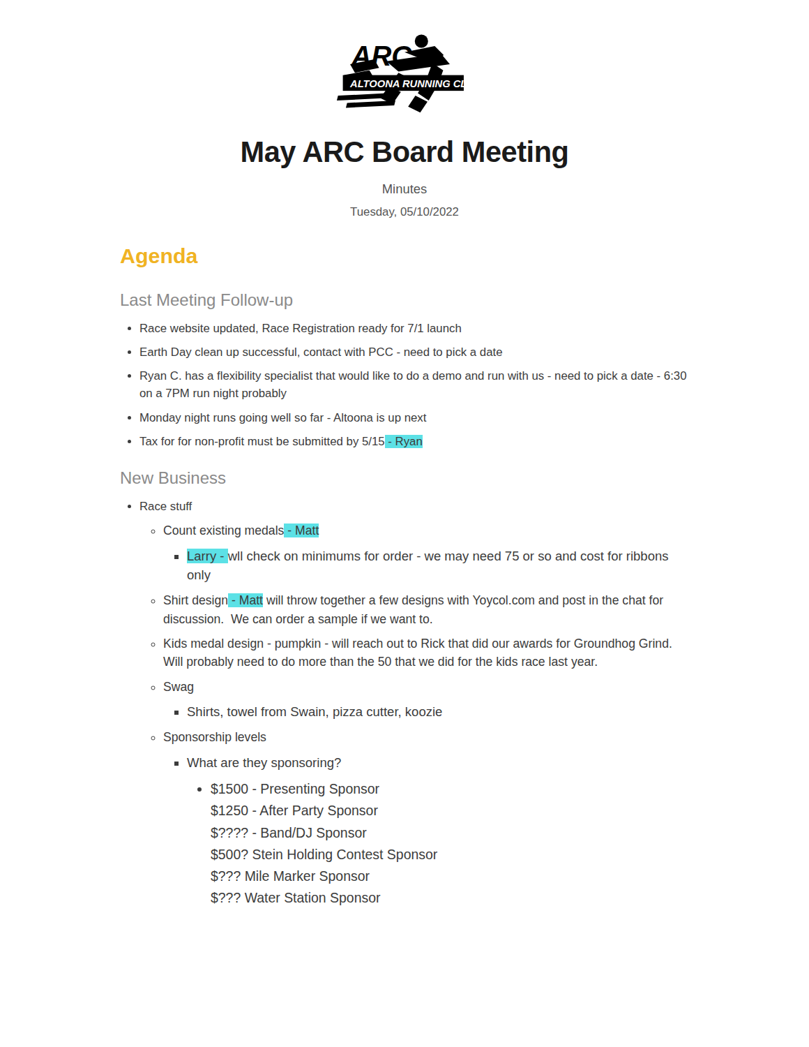ARC ALTOONA RUNNING CLUB
May ARC Board Meeting
Minutes
Tuesday, 05/10/2022
Agenda
Last Meeting Follow-up
Race website updated, Race Registration ready for 7/1 launch
Earth Day clean up successful, contact with PCC - need to pick a date
Ryan C. has a flexibility specialist that would like to do a demo and run with us - need to pick a date - 6:30 on a 7PM run night probably
Monday night runs going well so far - Altoona is up next
Tax for for non-profit must be submitted by 5/15 - Ryan
New Business
Race stuff
Count existing medals - Matt
Larry - wll check on minimums for order - we may need 75 or so and cost for ribbons only
Shirt design - Matt will throw together a few designs with Yoycol.com and post in the chat for discussion. We can order a sample if we want to.
Kids medal design - pumpkin - will reach out to Rick that did our awards for Groundhog Grind. Will probably need to do more than the 50 that we did for the kids race last year.
Swag
Shirts, towel from Swain, pizza cutter, koozie
Sponsorship levels
What are they sponsoring?
$1500 - Presenting Sponsor
$1250 - After Party Sponsor
$???? - Band/DJ Sponsor
$500? Stein Holding Contest Sponsor
$??? Mile Marker Sponsor
$??? Water Station Sponsor